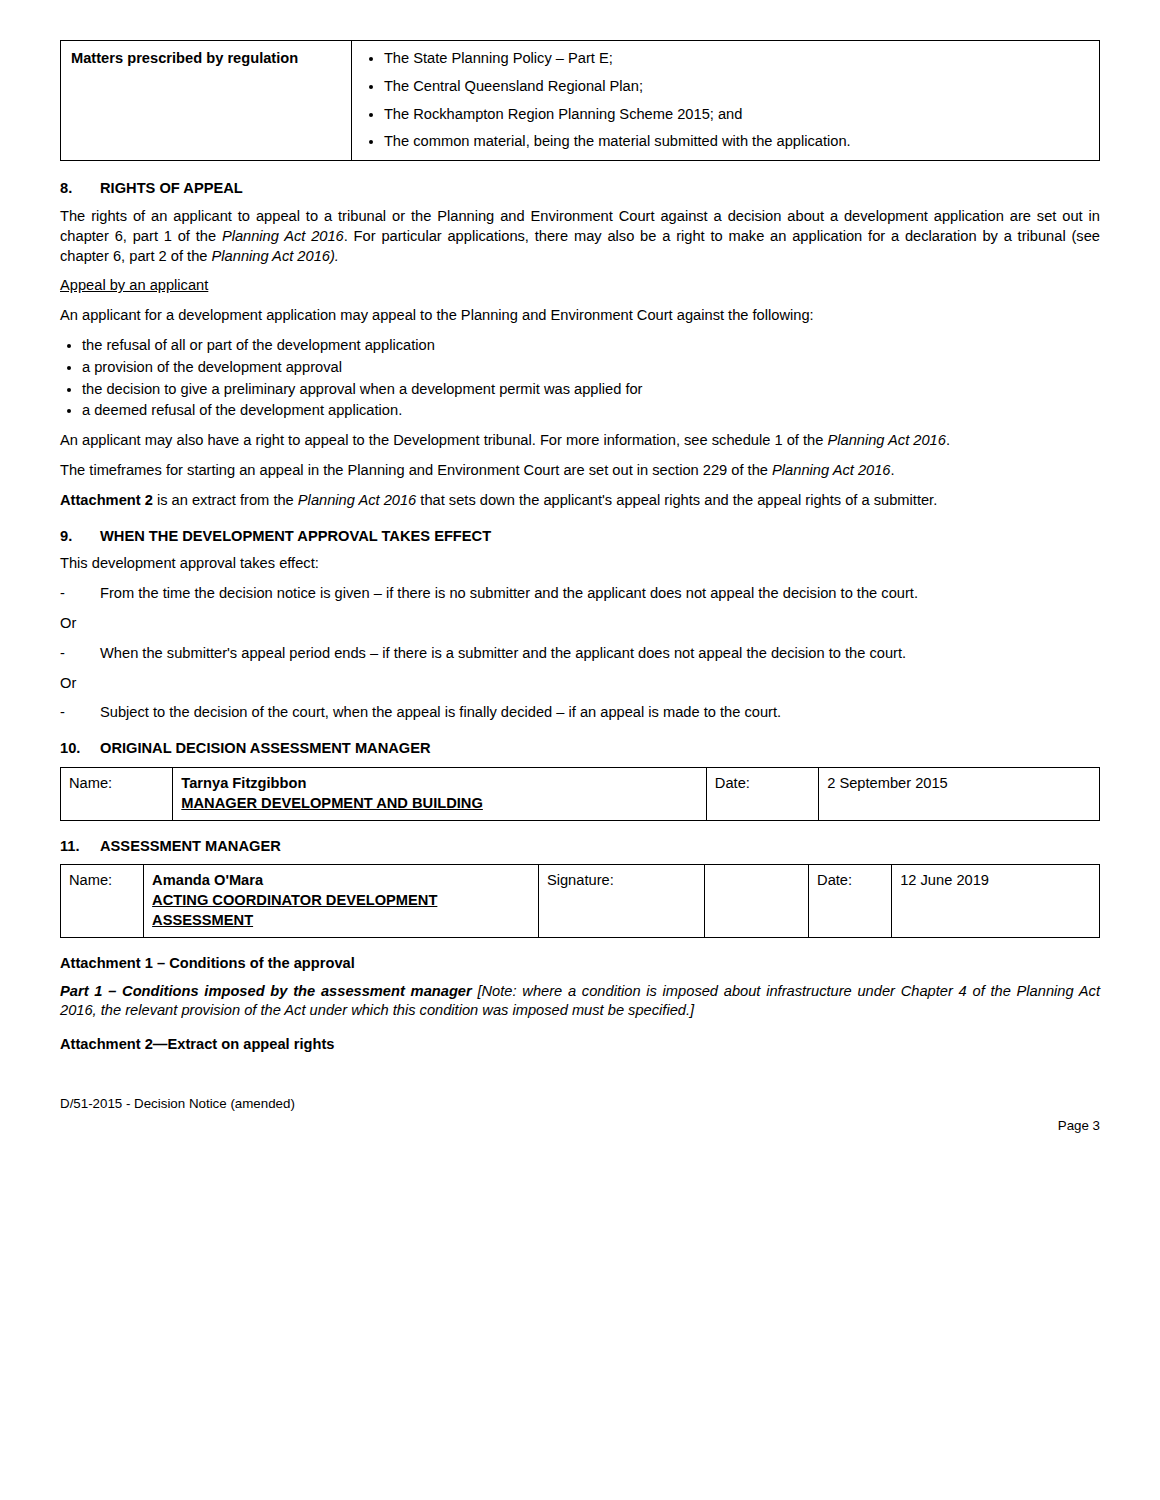| Matters prescribed by regulation | The State Planning Policy – Part E; The Central Queensland Regional Plan; The Rockhampton Region Planning Scheme 2015; and The common material, being the material submitted with the application. |
8. RIGHTS OF APPEAL
The rights of an applicant to appeal to a tribunal or the Planning and Environment Court against a decision about a development application are set out in chapter 6, part 1 of the Planning Act 2016. For particular applications, there may also be a right to make an application for a declaration by a tribunal (see chapter 6, part 2 of the Planning Act 2016).
Appeal by an applicant
An applicant for a development application may appeal to the Planning and Environment Court against the following:
the refusal of all or part of the development application
a provision of the development approval
the decision to give a preliminary approval when a development permit was applied for
a deemed refusal of the development application.
An applicant may also have a right to appeal to the Development tribunal. For more information, see schedule 1 of the Planning Act 2016.
The timeframes for starting an appeal in the Planning and Environment Court are set out in section 229 of the Planning Act 2016.
Attachment 2 is an extract from the Planning Act 2016 that sets down the applicant's appeal rights and the appeal rights of a submitter.
9. WHEN THE DEVELOPMENT APPROVAL TAKES EFFECT
This development approval takes effect:
-
From the time the decision notice is given – if there is no submitter and the applicant does not appeal the decision to the court.
Or
-
When the submitter's appeal period ends – if there is a submitter and the applicant does not appeal the decision to the court.
Or
-
Subject to the decision of the court, when the appeal is finally decided – if an appeal is made to the court.
10. ORIGINAL DECISION ASSESSMENT MANAGER
| Name: | Tarnya Fitzgibbon MANAGER DEVELOPMENT AND BUILDING | Date: | 2 September 2015 |
11. ASSESSMENT MANAGER
| Name: | Amanda O'Mara ACTING COORDINATOR DEVELOPMENT ASSESSMENT | Signature: | | Date: | 12 June 2019 |
Attachment 1 – Conditions of the approval
Part 1 – Conditions imposed by the assessment manager [Note: where a condition is imposed about infrastructure under Chapter 4 of the Planning Act 2016, the relevant provision of the Act under which this condition was imposed must be specified.]
Attachment 2—Extract on appeal rights
D/51-2015 - Decision Notice (amended)
Page 3